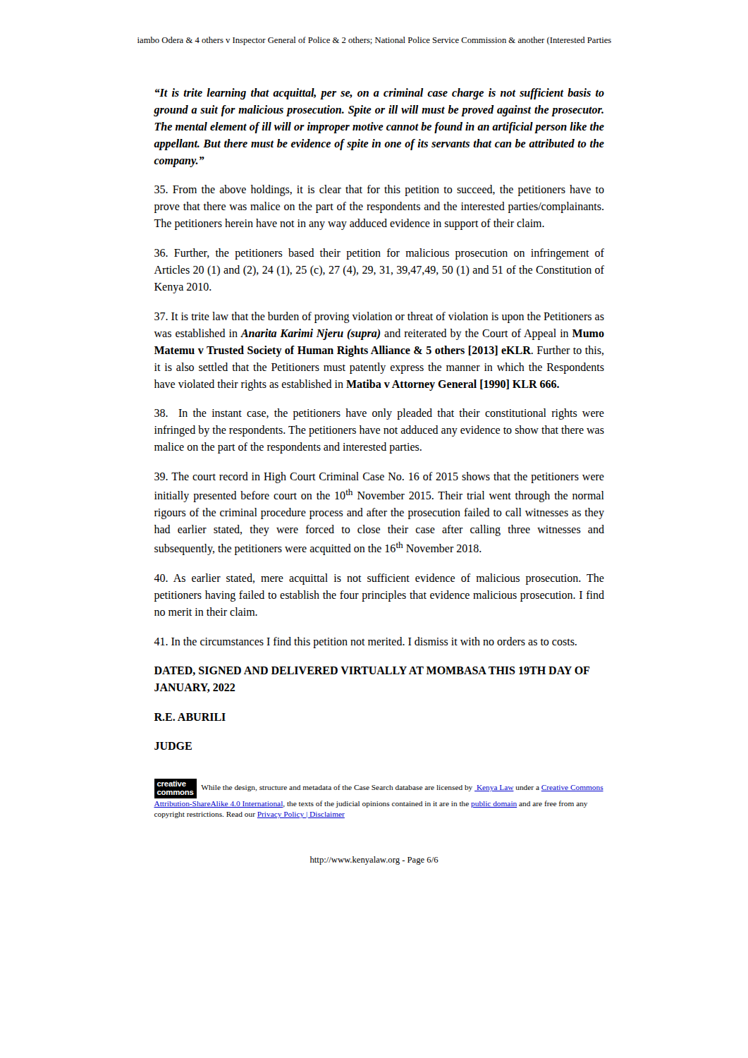iambo Odera & 4 others v Inspector General of Police & 2 others; National Police Service Commission & another (Interested Parties) [2
“It is trite learning that acquittal, per se, on a criminal case charge is not sufficient basis to ground a suit for malicious prosecution. Spite or ill will must be proved against the prosecutor. The mental element of ill will or improper motive cannot be found in an artificial person like the appellant. But there must be evidence of spite in one of its servants that can be attributed to the company.”
35. From the above holdings, it is clear that for this petition to succeed, the petitioners have to prove that there was malice on the part of the respondents and the interested parties/complainants. The petitioners herein have not in any way adduced evidence in support of their claim.
36. Further, the petitioners based their petition for malicious prosecution on infringement of Articles 20 (1) and (2), 24 (1), 25 (c), 27 (4), 29, 31, 39,47,49, 50 (1) and 51 of the Constitution of Kenya 2010.
37. It is trite law that the burden of proving violation or threat of violation is upon the Petitioners as was established in Anarita Karimi Njeru (supra) and reiterated by the Court of Appeal in Mumo Matemu v Trusted Society of Human Rights Alliance & 5 others [2013] eKLR. Further to this, it is also settled that the Petitioners must patently express the manner in which the Respondents have violated their rights as established in Matiba v Attorney General [1990] KLR 666.
38. In the instant case, the petitioners have only pleaded that their constitutional rights were infringed by the respondents. The petitioners have not adduced any evidence to show that there was malice on the part of the respondents and interested parties.
39. The court record in High Court Criminal Case No. 16 of 2015 shows that the petitioners were initially presented before court on the 10th November 2015. Their trial went through the normal rigours of the criminal procedure process and after the prosecution failed to call witnesses as they had earlier stated, they were forced to close their case after calling three witnesses and subsequently, the petitioners were acquitted on the 16th November 2018.
40. As earlier stated, mere acquittal is not sufficient evidence of malicious prosecution. The petitioners having failed to establish the four principles that evidence malicious prosecution. I find no merit in their claim.
41. In the circumstances I find this petition not merited. I dismiss it with no orders as to costs.
DATED, SIGNED AND DELIVERED VIRTUALLY AT MOMBASA THIS 19TH DAY OF JANUARY, 2022
R.E. ABURILI
JUDGE
creative commons While the design, structure and metadata of the Case Search database are licensed by Kenya Law under a Creative Commons Attribution-ShareAlike 4.0 International, the texts of the judicial opinions contained in it are in the public domain and are free from any copyright restrictions. Read our Privacy Policy | Disclaimer
http://www.kenyalaw.org - Page 6/6